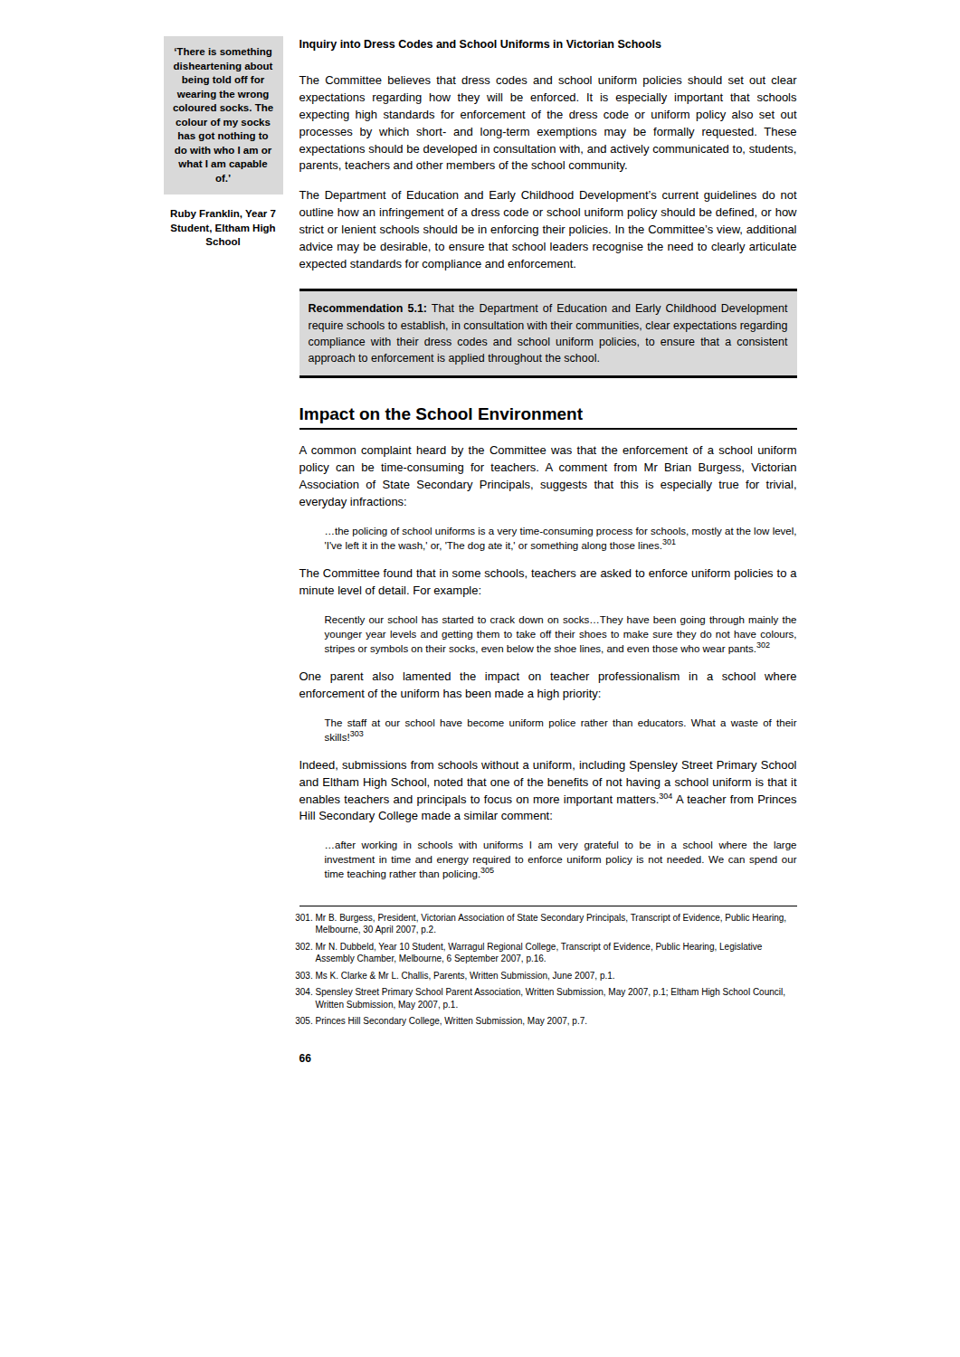‘There is something disheartening about being told off for wearing the wrong coloured socks. The colour of my socks has got nothing to do with who I am or what I am capable of.’
Ruby Franklin, Year 7 Student, Eltham High School
Inquiry into Dress Codes and School Uniforms in Victorian Schools
The Committee believes that dress codes and school uniform policies should set out clear expectations regarding how they will be enforced. It is especially important that schools expecting high standards for enforcement of the dress code or uniform policy also set out processes by which short- and long-term exemptions may be formally requested. These expectations should be developed in consultation with, and actively communicated to, students, parents, teachers and other members of the school community.
The Department of Education and Early Childhood Development’s current guidelines do not outline how an infringement of a dress code or school uniform policy should be defined, or how strict or lenient schools should be in enforcing their policies. In the Committee’s view, additional advice may be desirable, to ensure that school leaders recognise the need to clearly articulate expected standards for compliance and enforcement.
Recommendation 5.1: That the Department of Education and Early Childhood Development require schools to establish, in consultation with their communities, clear expectations regarding compliance with their dress codes and school uniform policies, to ensure that a consistent approach to enforcement is applied throughout the school.
Impact on the School Environment
A common complaint heard by the Committee was that the enforcement of a school uniform policy can be time-consuming for teachers. A comment from Mr Brian Burgess, Victorian Association of State Secondary Principals, suggests that this is especially true for trivial, everyday infractions:
…the policing of school uniforms is a very time-consuming process for schools, mostly at the low level, 'I've left it in the wash,' or, 'The dog ate it,' or something along those lines.301
The Committee found that in some schools, teachers are asked to enforce uniform policies to a minute level of detail. For example:
Recently our school has started to crack down on socks…They have been going through mainly the younger year levels and getting them to take off their shoes to make sure they do not have colours, stripes or symbols on their socks, even below the shoe lines, and even those who wear pants.302
One parent also lamented the impact on teacher professionalism in a school where enforcement of the uniform has been made a high priority:
The staff at our school have become uniform police rather than educators. What a waste of their skills!303
Indeed, submissions from schools without a uniform, including Spensley Street Primary School and Eltham High School, noted that one of the benefits of not having a school uniform is that it enables teachers and principals to focus on more important matters.304 A teacher from Princes Hill Secondary College made a similar comment:
…after working in schools with uniforms I am very grateful to be in a school where the large investment in time and energy required to enforce uniform policy is not needed. We can spend our time teaching rather than policing.305
Mr B. Burgess, President, Victorian Association of State Secondary Principals, Transcript of Evidence, Public Hearing, Melbourne, 30 April 2007, p.2.
Mr N. Dubbeld, Year 10 Student, Warragul Regional College, Transcript of Evidence, Public Hearing, Legislative Assembly Chamber, Melbourne, 6 September 2007, p.16.
Ms K. Clarke & Mr L. Challis, Parents, Written Submission, June 2007, p.1.
Spensley Street Primary School Parent Association, Written Submission, May 2007, p.1; Eltham High School Council, Written Submission, May 2007, p.1.
Princes Hill Secondary College, Written Submission, May 2007, p.7.
66